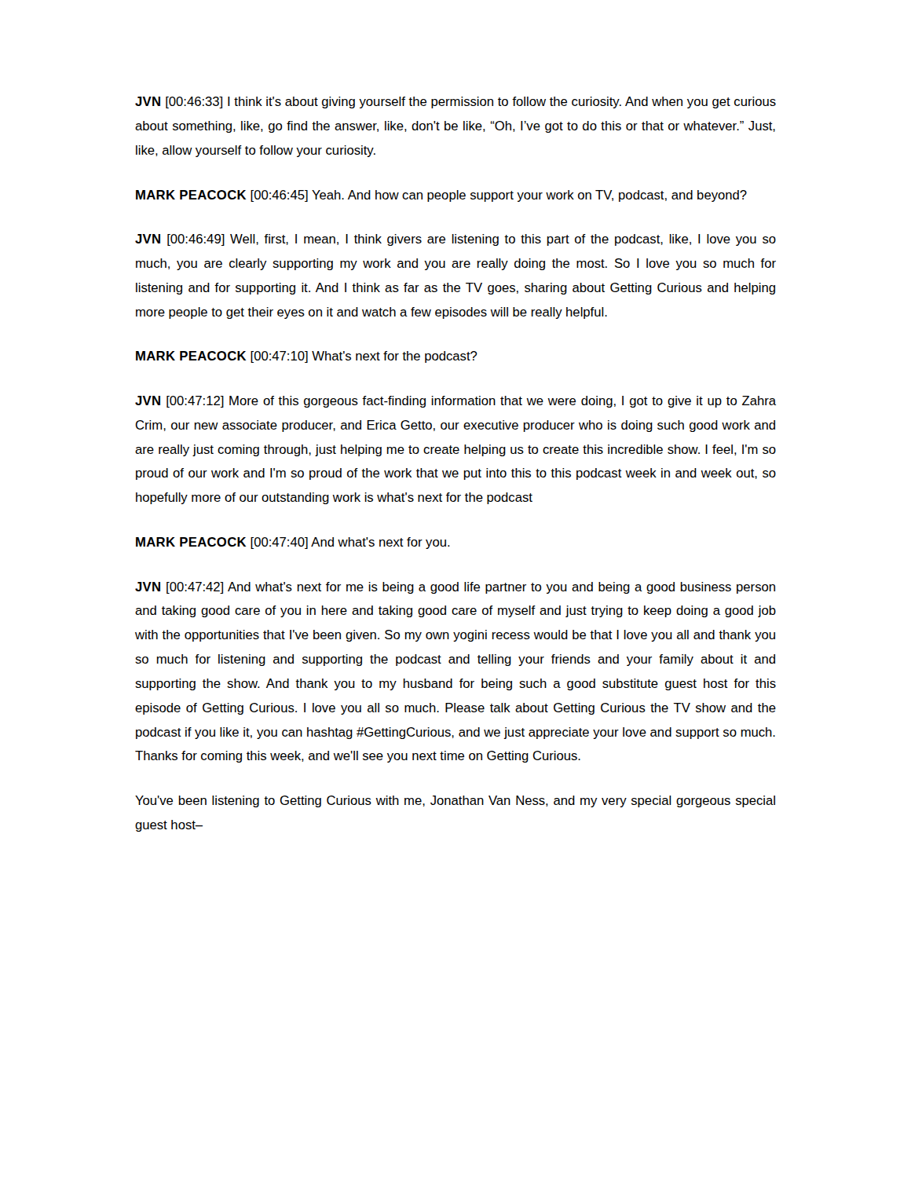JVN [00:46:33] I think it's about giving yourself the permission to follow the curiosity. And when you get curious about something, like, go find the answer, like, don't be like, “Oh, I’ve got to do this or that or whatever.” Just, like, allow yourself to follow your curiosity.
MARK PEACOCK [00:46:45] Yeah. And how can people support your work on TV, podcast, and beyond?
JVN [00:46:49] Well, first, I mean, I think givers are listening to this part of the podcast, like, I love you so much, you are clearly supporting my work and you are really doing the most. So I love you so much for listening and for supporting it. And I think as far as the TV goes, sharing about Getting Curious and helping more people to get their eyes on it and watch a few episodes will be really helpful.
MARK PEACOCK [00:47:10] What's next for the podcast?
JVN [00:47:12] More of this gorgeous fact-finding information that we were doing, I got to give it up to Zahra Crim, our new associate producer, and Erica Getto, our executive producer who is doing such good work and are really just coming through, just helping me to create helping us to create this incredible show. I feel, I'm so proud of our work and I'm so proud of the work that we put into this to this podcast week in and week out, so hopefully more of our outstanding work is what's next for the podcast
MARK PEACOCK [00:47:40] And what's next for you.
JVN [00:47:42] And what's next for me is being a good life partner to you and being a good business person and taking good care of you in here and taking good care of myself and just trying to keep doing a good job with the opportunities that I've been given. So my own yogini recess would be that I love you all and thank you so much for listening and supporting the podcast and telling your friends and your family about it and supporting the show. And thank you to my husband for being such a good substitute guest host for this episode of Getting Curious. I love you all so much. Please talk about Getting Curious the TV show and the podcast if you like it, you can hashtag #GettingCurious, and we just appreciate your love and support so much. Thanks for coming this week, and we'll see you next time on Getting Curious.
You've been listening to Getting Curious with me, Jonathan Van Ness, and my very special gorgeous special guest host–